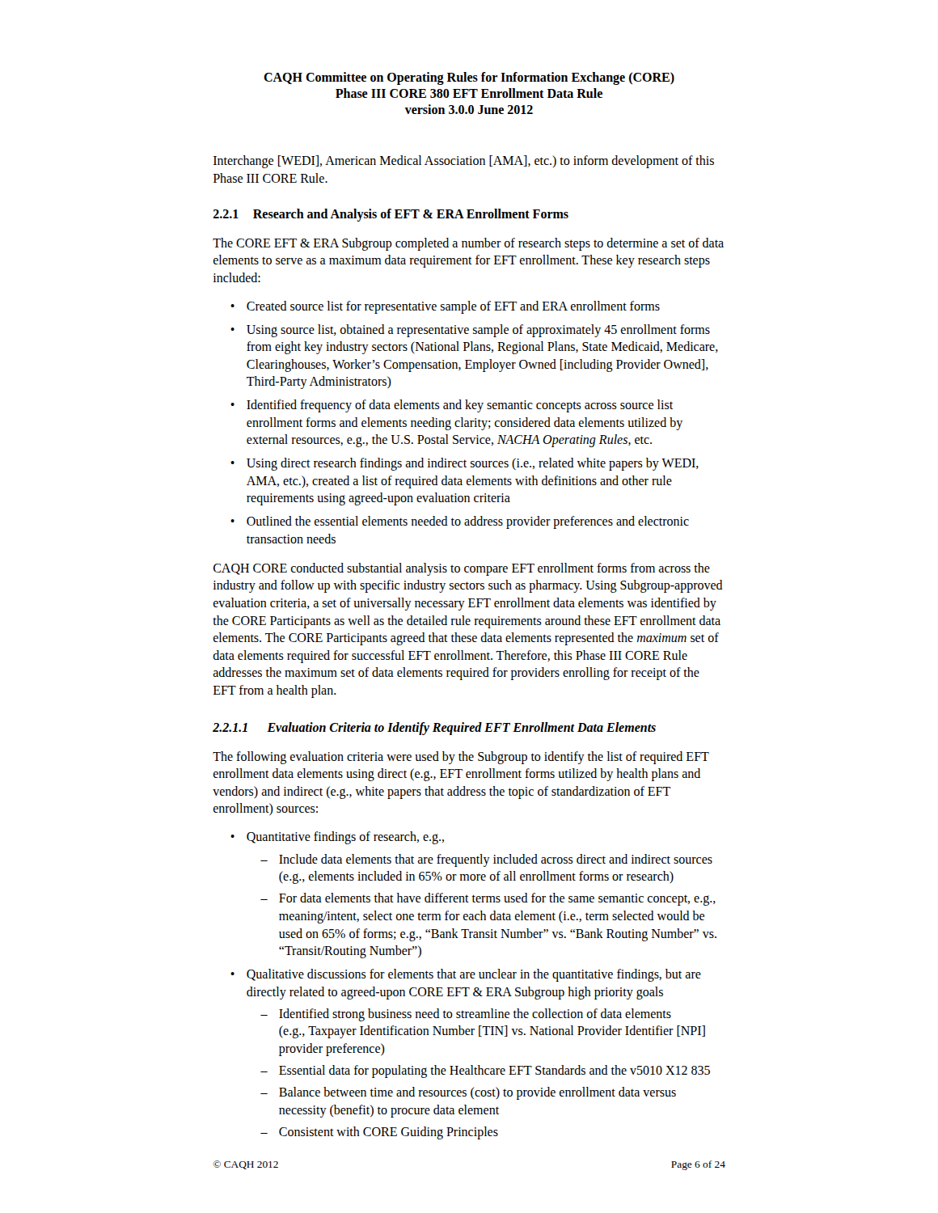CAQH Committee on Operating Rules for Information Exchange (CORE)
Phase III CORE 380 EFT Enrollment Data Rule
version 3.0.0 June 2012
Interchange [WEDI], American Medical Association [AMA], etc.) to inform development of this Phase III CORE Rule.
2.2.1 Research and Analysis of EFT & ERA Enrollment Forms
The CORE EFT & ERA Subgroup completed a number of research steps to determine a set of data elements to serve as a maximum data requirement for EFT enrollment. These key research steps included:
Created source list for representative sample of EFT and ERA enrollment forms
Using source list, obtained a representative sample of approximately 45 enrollment forms from eight key industry sectors (National Plans, Regional Plans, State Medicaid, Medicare, Clearinghouses, Worker’s Compensation, Employer Owned [including Provider Owned], Third-Party Administrators)
Identified frequency of data elements and key semantic concepts across source list enrollment forms and elements needing clarity; considered data elements utilized by external resources, e.g., the U.S. Postal Service, NACHA Operating Rules, etc.
Using direct research findings and indirect sources (i.e., related white papers by WEDI, AMA, etc.), created a list of required data elements with definitions and other rule requirements using agreed-upon evaluation criteria
Outlined the essential elements needed to address provider preferences and electronic transaction needs
CAQH CORE conducted substantial analysis to compare EFT enrollment forms from across the industry and follow up with specific industry sectors such as pharmacy. Using Subgroup-approved evaluation criteria, a set of universally necessary EFT enrollment data elements was identified by the CORE Participants as well as the detailed rule requirements around these EFT enrollment data elements. The CORE Participants agreed that these data elements represented the maximum set of data elements required for successful EFT enrollment. Therefore, this Phase III CORE Rule addresses the maximum set of data elements required for providers enrolling for receipt of the EFT from a health plan.
2.2.1.1 Evaluation Criteria to Identify Required EFT Enrollment Data Elements
The following evaluation criteria were used by the Subgroup to identify the list of required EFT enrollment data elements using direct (e.g., EFT enrollment forms utilized by health plans and vendors) and indirect (e.g., white papers that address the topic of standardization of EFT enrollment) sources:
Quantitative findings of research, e.g.,
Include data elements that are frequently included across direct and indirect sources (e.g., elements included in 65% or more of all enrollment forms or research)
For data elements that have different terms used for the same semantic concept, e.g., meaning/intent, select one term for each data element (i.e., term selected would be used on 65% of forms; e.g., “Bank Transit Number” vs. “Bank Routing Number” vs. “Transit/Routing Number”)
Qualitative discussions for elements that are unclear in the quantitative findings, but are directly related to agreed-upon CORE EFT & ERA Subgroup high priority goals
Identified strong business need to streamline the collection of data elements (e.g., Taxpayer Identification Number [TIN] vs. National Provider Identifier [NPI] provider preference)
Essential data for populating the Healthcare EFT Standards and the v5010 X12 835
Balance between time and resources (cost) to provide enrollment data versus necessity (benefit) to procure data element
Consistent with CORE Guiding Principles
© CAQH 2012 Page 6 of 24